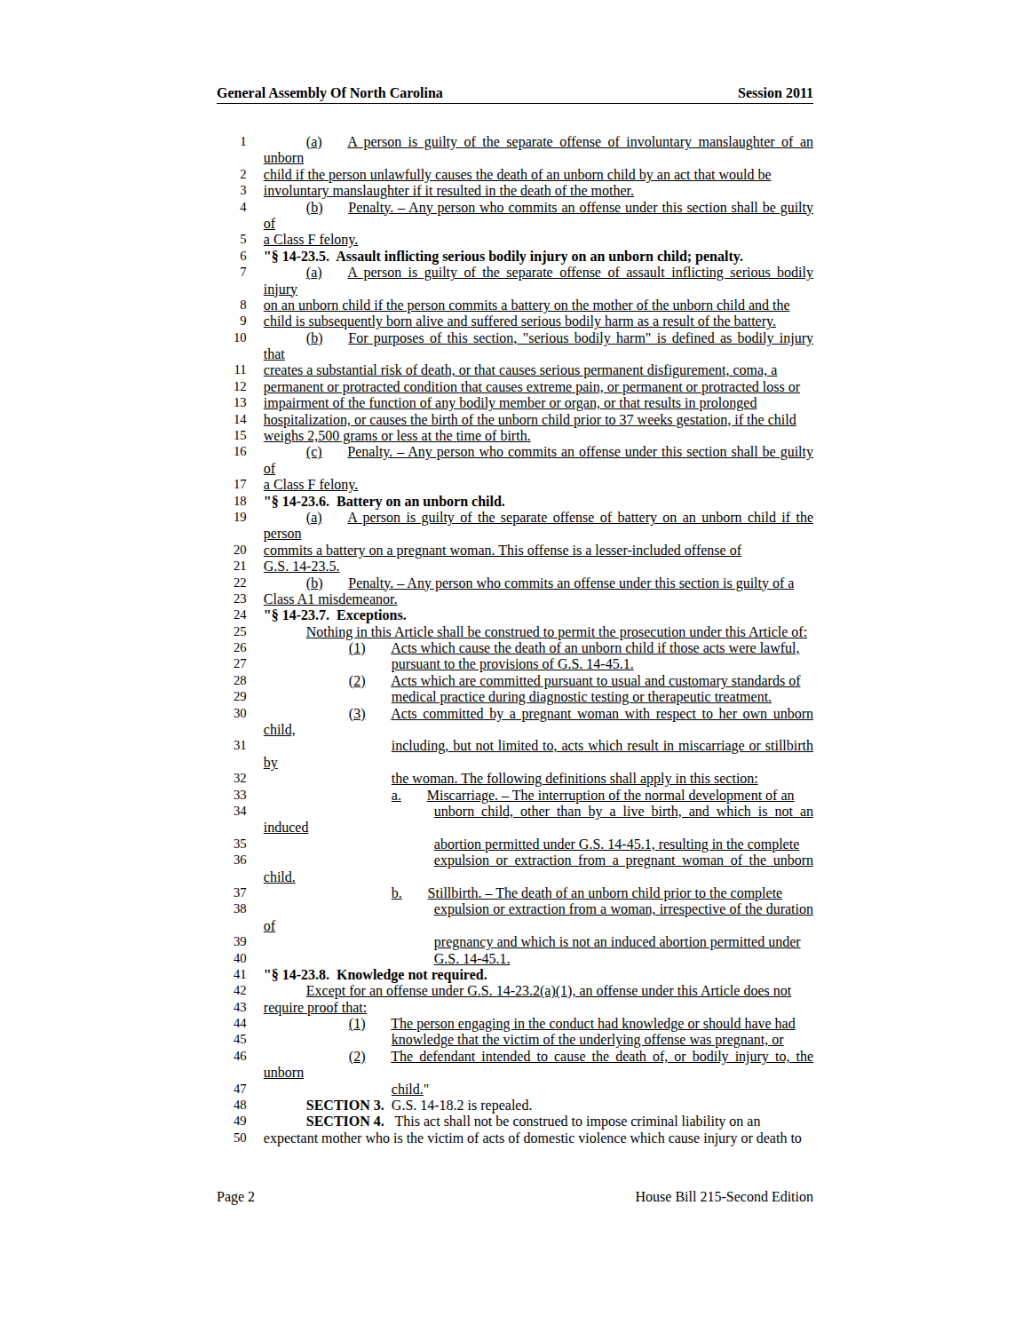General Assembly Of North Carolina
Session 2011
(a) A person is guilty of the separate offense of involuntary manslaughter of an unborn
child if the person unlawfully causes the death of an unborn child by an act that would be
involuntary manslaughter if it resulted in the death of the mother.
(b) Penalty. – Any person who commits an offense under this section shall be guilty of
a Class F felony.
"§ 14-23.5. Assault inflicting serious bodily injury on an unborn child; penalty.
(a) A person is guilty of the separate offense of assault inflicting serious bodily injury
on an unborn child if the person commits a battery on the mother of the unborn child and the
child is subsequently born alive and suffered serious bodily harm as a result of the battery.
(b) For purposes of this section, "serious bodily harm" is defined as bodily injury that
creates a substantial risk of death, or that causes serious permanent disfigurement, coma, a
permanent or protracted condition that causes extreme pain, or permanent or protracted loss or
impairment of the function of any bodily member or organ, or that results in prolonged
hospitalization, or causes the birth of the unborn child prior to 37 weeks gestation, if the child
weighs 2,500 grams or less at the time of birth.
(c) Penalty. – Any person who commits an offense under this section shall be guilty of
a Class F felony.
"§ 14-23.6. Battery on an unborn child.
(a) A person is guilty of the separate offense of battery on an unborn child if the person
commits a battery on a pregnant woman. This offense is a lesser-included offense of
G.S. 14-23.5.
(b) Penalty. – Any person who commits an offense under this section is guilty of a
Class A1 misdemeanor.
"§ 14-23.7. Exceptions.
Nothing in this Article shall be construed to permit the prosecution under this Article of:
(1) Acts which cause the death of an unborn child if those acts were lawful,
pursuant to the provisions of G.S. 14-45.1.
(2) Acts which are committed pursuant to usual and customary standards of
medical practice during diagnostic testing or therapeutic treatment.
(3) Acts committed by a pregnant woman with respect to her own unborn child,
including, but not limited to, acts which result in miscarriage or stillbirth by
the woman. The following definitions shall apply in this section:
a. Miscarriage. – The interruption of the normal development of an
unborn child, other than by a live birth, and which is not an induced
abortion permitted under G.S. 14-45.1, resulting in the complete
expulsion or extraction from a pregnant woman of the unborn child.
b. Stillbirth. – The death of an unborn child prior to the complete
expulsion or extraction from a woman, irrespective of the duration of
pregnancy and which is not an induced abortion permitted under
G.S. 14-45.1.
"§ 14-23.8. Knowledge not required.
Except for an offense under G.S. 14-23.2(a)(1), an offense under this Article does not
require proof that:
(1) The person engaging in the conduct had knowledge or should have had
knowledge that the victim of the underlying offense was pregnant, or
(2) The defendant intended to cause the death of, or bodily injury to, the unborn
child."
SECTION 3. G.S. 14-18.2 is repealed.
SECTION 4. This act shall not be construed to impose criminal liability on an
expectant mother who is the victim of acts of domestic violence which cause injury or death to
Page 2
House Bill 215-Second Edition